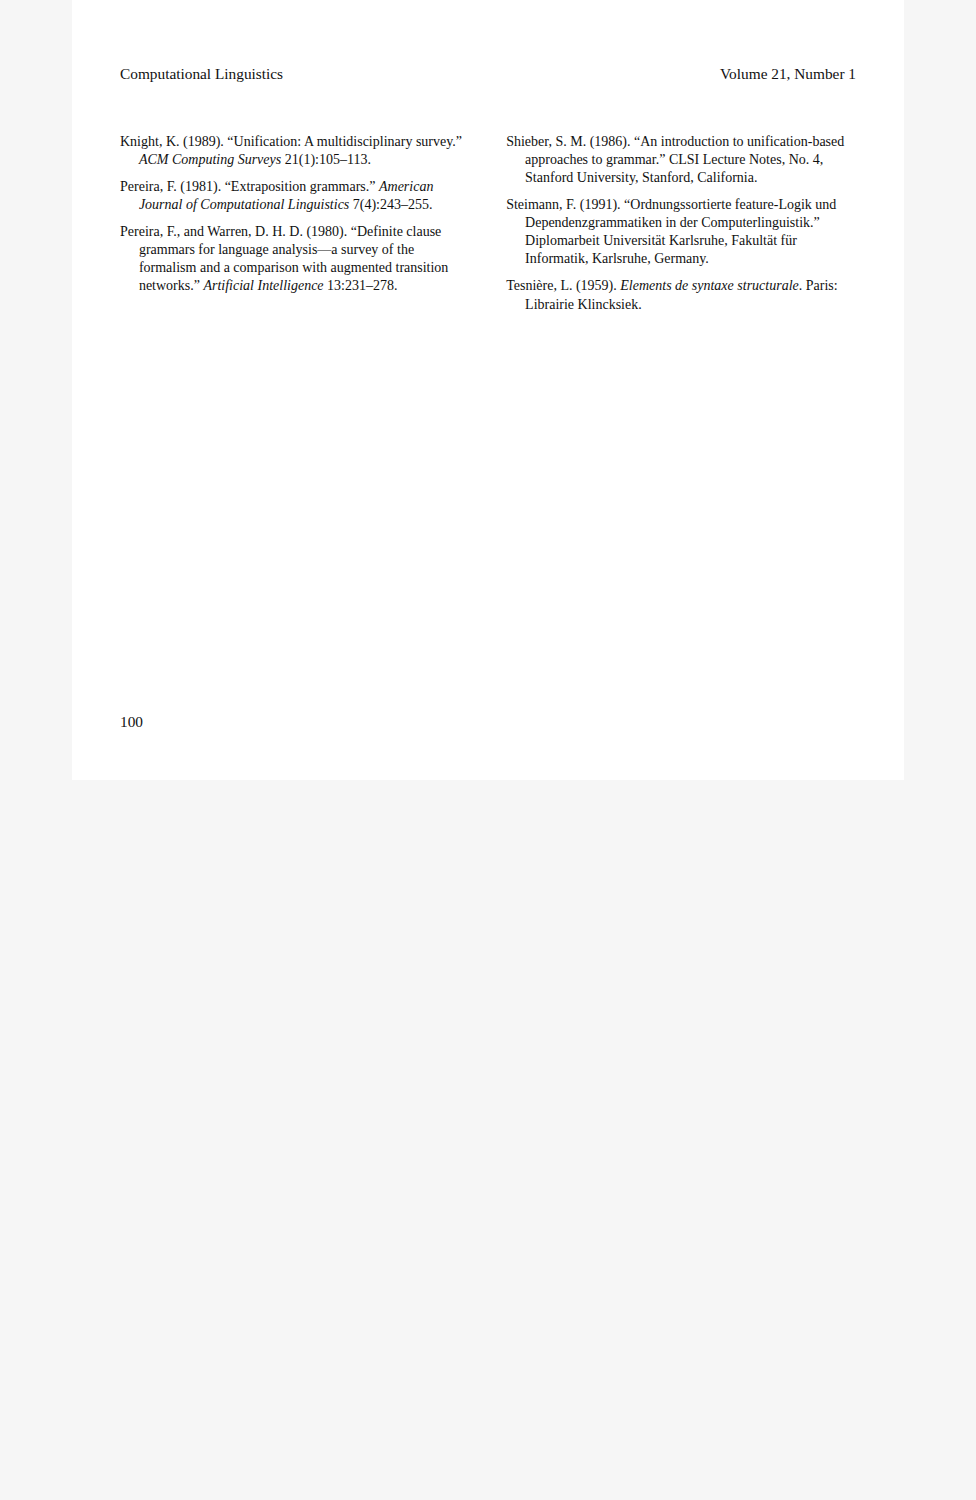Computational Linguistics
Volume 21, Number 1
Knight, K. (1989). “Unification: A multidisciplinary survey.” ACM Computing Surveys 21(1):105–113.
Pereira, F. (1981). “Extraposition grammars.” American Journal of Computational Linguistics 7(4):243–255.
Pereira, F., and Warren, D. H. D. (1980). “Definite clause grammars for language analysis—a survey of the formalism and a comparison with augmented transition networks.” Artificial Intelligence 13:231–278.
Shieber, S. M. (1986). “An introduction to unification-based approaches to grammar.” CLSI Lecture Notes, No. 4, Stanford University, Stanford, California.
Steimann, F. (1991). “Ordnungssortierte feature-Logik und Dependenzgrammatiken in der Computerlinguistik.” Diplomarbeit Universität Karlsruhe, Fakultät für Informatik, Karlsruhe, Germany.
Tesnière, L. (1959). Elements de syntaxe structurale. Paris: Librairie Klincksiek.
100